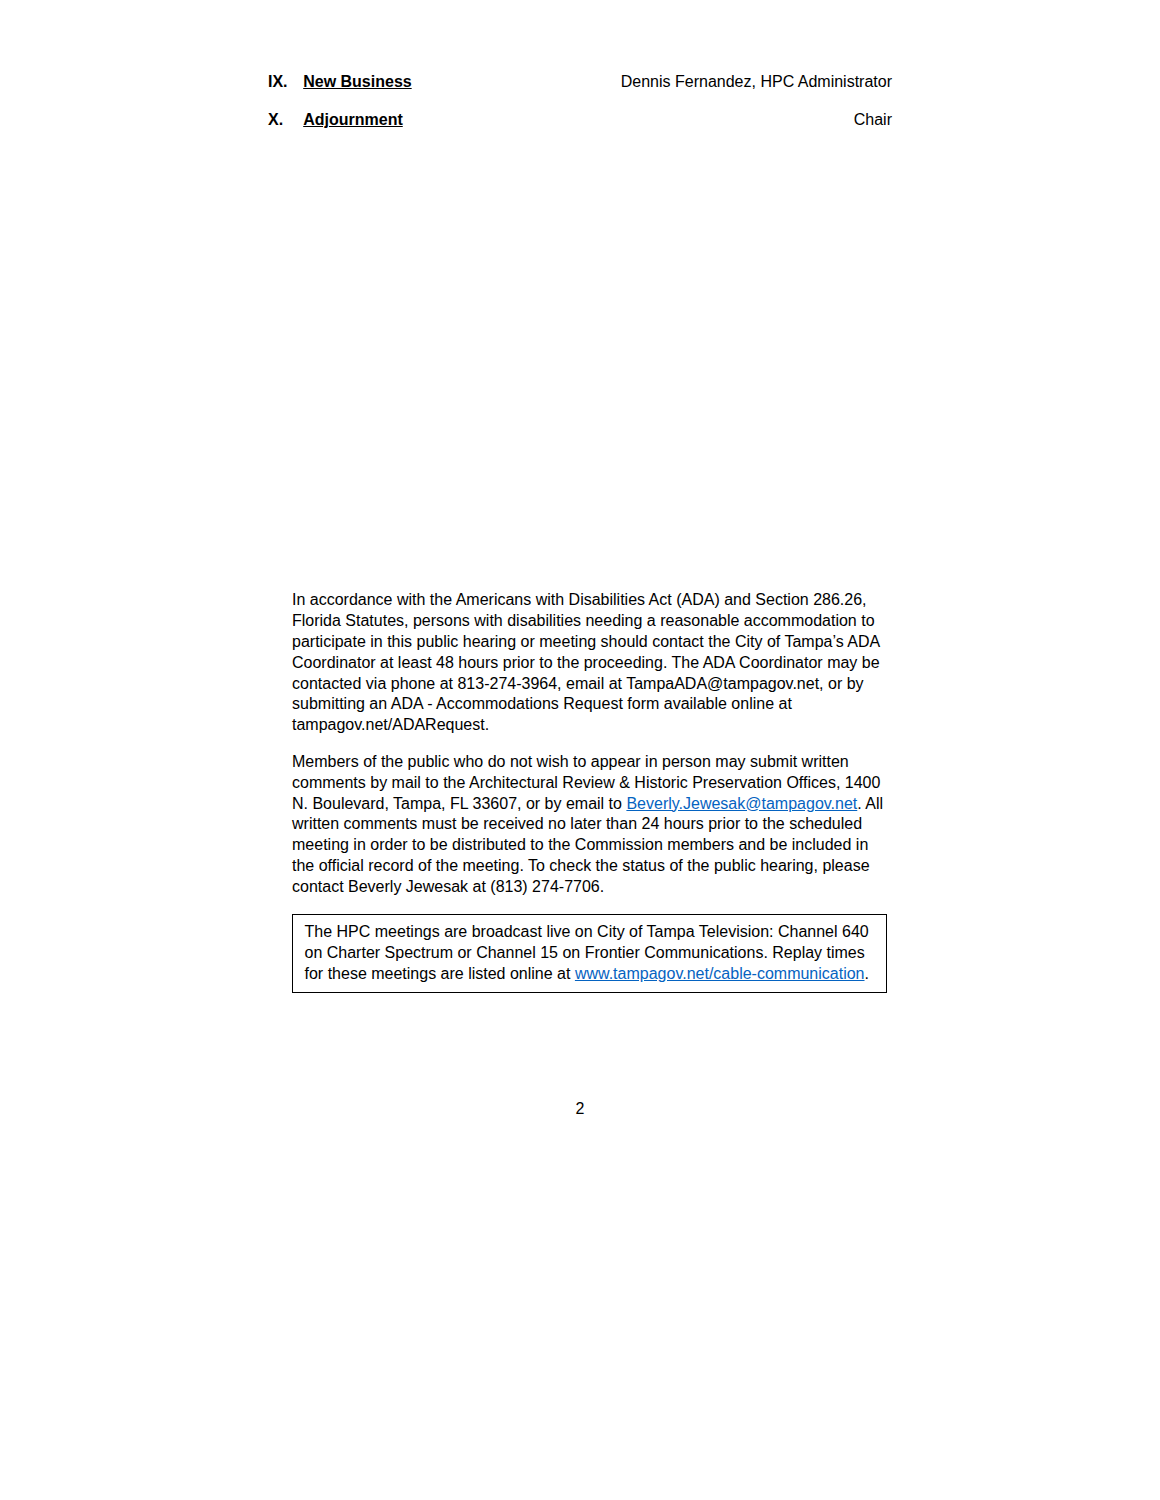IX. New Business Dennis Fernandez, HPC Administrator
X. Adjournment Chair
In accordance with the Americans with Disabilities Act (ADA) and Section 286.26, Florida Statutes, persons with disabilities needing a reasonable accommodation to participate in this public hearing or meeting should contact the City of Tampa’s ADA Coordinator at least 48 hours prior to the proceeding. The ADA Coordinator may be contacted via phone at 813-274-3964, email at TampaADA@tampagov.net, or by submitting an ADA - Accommodations Request form available online at tampagov.net/ADARequest.
Members of the public who do not wish to appear in person may submit written comments by mail to the Architectural Review & Historic Preservation Offices, 1400 N. Boulevard, Tampa, FL 33607, or by email to Beverly.Jewesak@tampagov.net. All written comments must be received no later than 24 hours prior to the scheduled meeting in order to be distributed to the Commission members and be included in the official record of the meeting. To check the status of the public hearing, please contact Beverly Jewesak at (813) 274-7706.
The HPC meetings are broadcast live on City of Tampa Television: Channel 640 on Charter Spectrum or Channel 15 on Frontier Communications. Replay times for these meetings are listed online at www.tampagov.net/cable-communication.
2